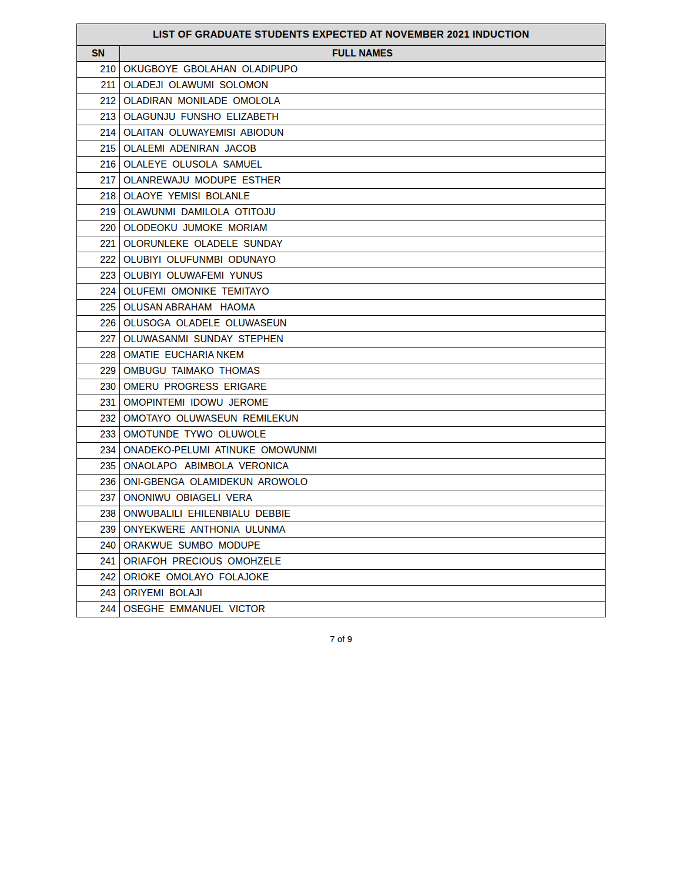LIST OF GRADUATE STUDENTS EXPECTED AT NOVEMBER 2021 INDUCTION
| SN | FULL NAMES |
| --- | --- |
| 210 | OKUGBOYE GBOLAHAN OLADIPUPO |
| 211 | OLADEJI OLAWUMI SOLOMON |
| 212 | OLADIRAN MONILADE OMOLOLA |
| 213 | OLAGUNJU FUNSHO ELIZABETH |
| 214 | OLAITAN OLUWAYEMISI ABIODUN |
| 215 | OLALEMI ADENIRAN JACOB |
| 216 | OLALEYE OLUSOLA SAMUEL |
| 217 | OLANREWAJU MODUPE ESTHER |
| 218 | OLAOYE YEMISI BOLANLE |
| 219 | OLAWUNMI DAMILOLA OTITOJU |
| 220 | OLODEOKU JUMOKE MORIAM |
| 221 | OLORUNLEKE OLADELE SUNDAY |
| 222 | OLUBIYI OLUFUNMBI ODUNAYO |
| 223 | OLUBIYI OLUWAFEMI YUNUS |
| 224 | OLUFEMI OMONIKE TEMITAYO |
| 225 | OLUSAN ABRAHAM HAOMA |
| 226 | OLUSOGA OLADELE OLUWASEUN |
| 227 | OLUWASANMI SUNDAY STEPHEN |
| 228 | OMATIE EUCHARIA NKEM |
| 229 | OMBUGU TAIMAKO THOMAS |
| 230 | OMERU PROGRESS ERIGARE |
| 231 | OMOPINTEMI IDOWU JEROME |
| 232 | OMOTAYO OLUWASEUN REMILEKUN |
| 233 | OMOTUNDE TYWO OLUWOLE |
| 234 | ONADEKO-PELUMI ATINUKE OMOWUNMI |
| 235 | ONAOLAPO ABIMBOLA VERONICA |
| 236 | ONI-GBENGA OLAMIDEKUN AROWOLO |
| 237 | ONONIWU OBIAGELI VERA |
| 238 | ONWUBALILI EHILENBIALU DEBBIE |
| 239 | ONYEKWERE ANTHONIA ULUNMA |
| 240 | ORAKWUE SUMBO MODUPE |
| 241 | ORIAFOH PRECIOUS OMOHZELE |
| 242 | ORIOKE OMOLAYO FOLAJOKE |
| 243 | ORIYEMI BOLAJI |
| 244 | OSEGHE EMMANUEL VICTOR |
7 of 9